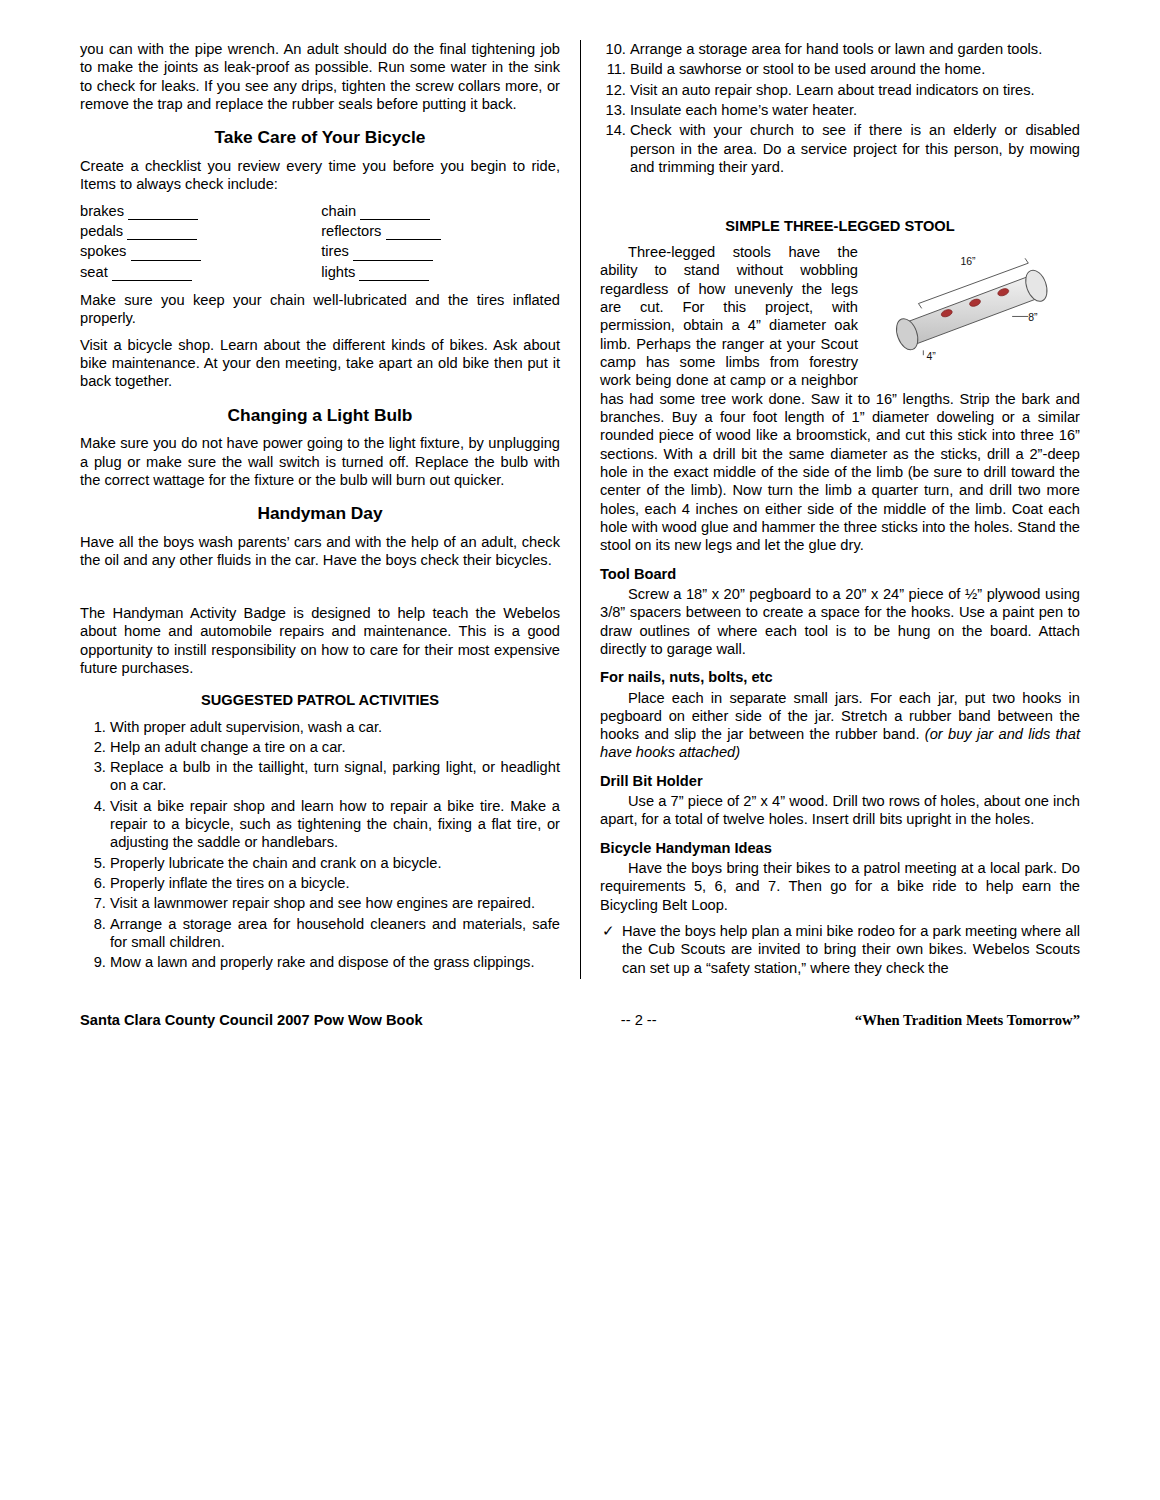you can with the pipe wrench. An adult should do the final tightening job to make the joints as leak-proof as possible. Run some water in the sink to check for leaks. If you see any drips, tighten the screw collars more, or remove the trap and replace the rubber seals before putting it back.
Take Care of Your Bicycle
Create a checklist you review every time you before you begin to ride, Items to always check include:
| brakes | chain |
| pedals | reflectors |
| spokes | tires |
| seat | lights |
Make sure you keep your chain well-lubricated and the tires inflated properly.
Visit a bicycle shop. Learn about the different kinds of bikes. Ask about bike maintenance. At your den meeting, take apart an old bike then put it back together.
Changing a Light Bulb
Make sure you do not have power going to the light fixture, by unplugging a plug or make sure the wall switch is turned off. Replace the bulb with the correct wattage for the fixture or the bulb will burn out quicker.
Handyman Day
Have all the boys wash parents’ cars and with the help of an adult, check the oil and any other fluids in the car. Have the boys check their bicycles.
The Handyman Activity Badge is designed to help teach the Webelos about home and automobile repairs and maintenance. This is a good opportunity to instill responsibility on how to care for their most expensive future purchases.
Suggested Patrol Activities
With proper adult supervision, wash a car.
Help an adult change a tire on a car.
Replace a bulb in the taillight, turn signal, parking light, or headlight on a car.
Visit a bike repair shop and learn how to repair a bike tire. Make a repair to a bicycle, such as tightening the chain, fixing a flat tire, or adjusting the saddle or handlebars.
Properly lubricate the chain and crank on a bicycle.
Properly inflate the tires on a bicycle.
Visit a lawnmower repair shop and see how engines are repaired.
Arrange a storage area for household cleaners and materials, safe for small children.
Mow a lawn and properly rake and dispose of the grass clippings.
Arrange a storage area for hand tools or lawn and garden tools.
Build a sawhorse or stool to be used around the home.
Visit an auto repair shop. Learn about tread indicators on tires.
Insulate each home’s water heater.
Check with your church to see if there is an elderly or disabled person in the area. Do a service project for this person, by mowing and trimming their yard.
Simple Three-Legged Stool
16” 8” 4”
Three-legged stools have the ability to stand without wobbling regardless of how unevenly the legs are cut. For this project, with permission, obtain a 4” diameter oak limb. Perhaps the ranger at your Scout camp has some limbs from forestry work being done at camp or a neighbor has had some tree work done. Saw it to 16” lengths. Strip the bark and branches. Buy a four foot length of 1” diameter doweling or a similar rounded piece of wood like a broomstick, and cut this stick into three 16” sections. With a drill bit the same diameter as the sticks, drill a 2”-deep hole in the exact middle of the side of the limb (be sure to drill toward the center of the limb). Now turn the limb a quarter turn, and drill two more holes, each 4 inches on either side of the middle of the limb. Coat each hole with wood glue and hammer the three sticks into the holes. Stand the stool on its new legs and let the glue dry.
Tool Board
Screw a 18” x 20” pegboard to a 20” x 24” piece of ½” plywood using 3/8” spacers between to create a space for the hooks. Use a paint pen to draw outlines of where each tool is to be hung on the board. Attach directly to garage wall.
For nails, nuts, bolts, etc
Place each in separate small jars. For each jar, put two hooks in pegboard on either side of the jar. Stretch a rubber band between the hooks and slip the jar between the rubber band. (or buy jar and lids that have hooks attached)
Drill Bit Holder
Use a 7” piece of 2” x 4” wood. Drill two rows of holes, about one inch apart, for a total of twelve holes. Insert drill bits upright in the holes.
Bicycle Handyman Ideas
Have the boys bring their bikes to a patrol meeting at a local park. Do requirements 5, 6, and 7. Then go for a bike ride to help earn the Bicycling Belt Loop.
Have the boys help plan a mini bike rodeo for a park meeting where all the Cub Scouts are invited to bring their own bikes. Webelos Scouts can set up a “safety station,” where they check the
Santa Clara County Council 2007 Pow Wow Book -- 2 -- “When Tradition Meets Tomorrow”